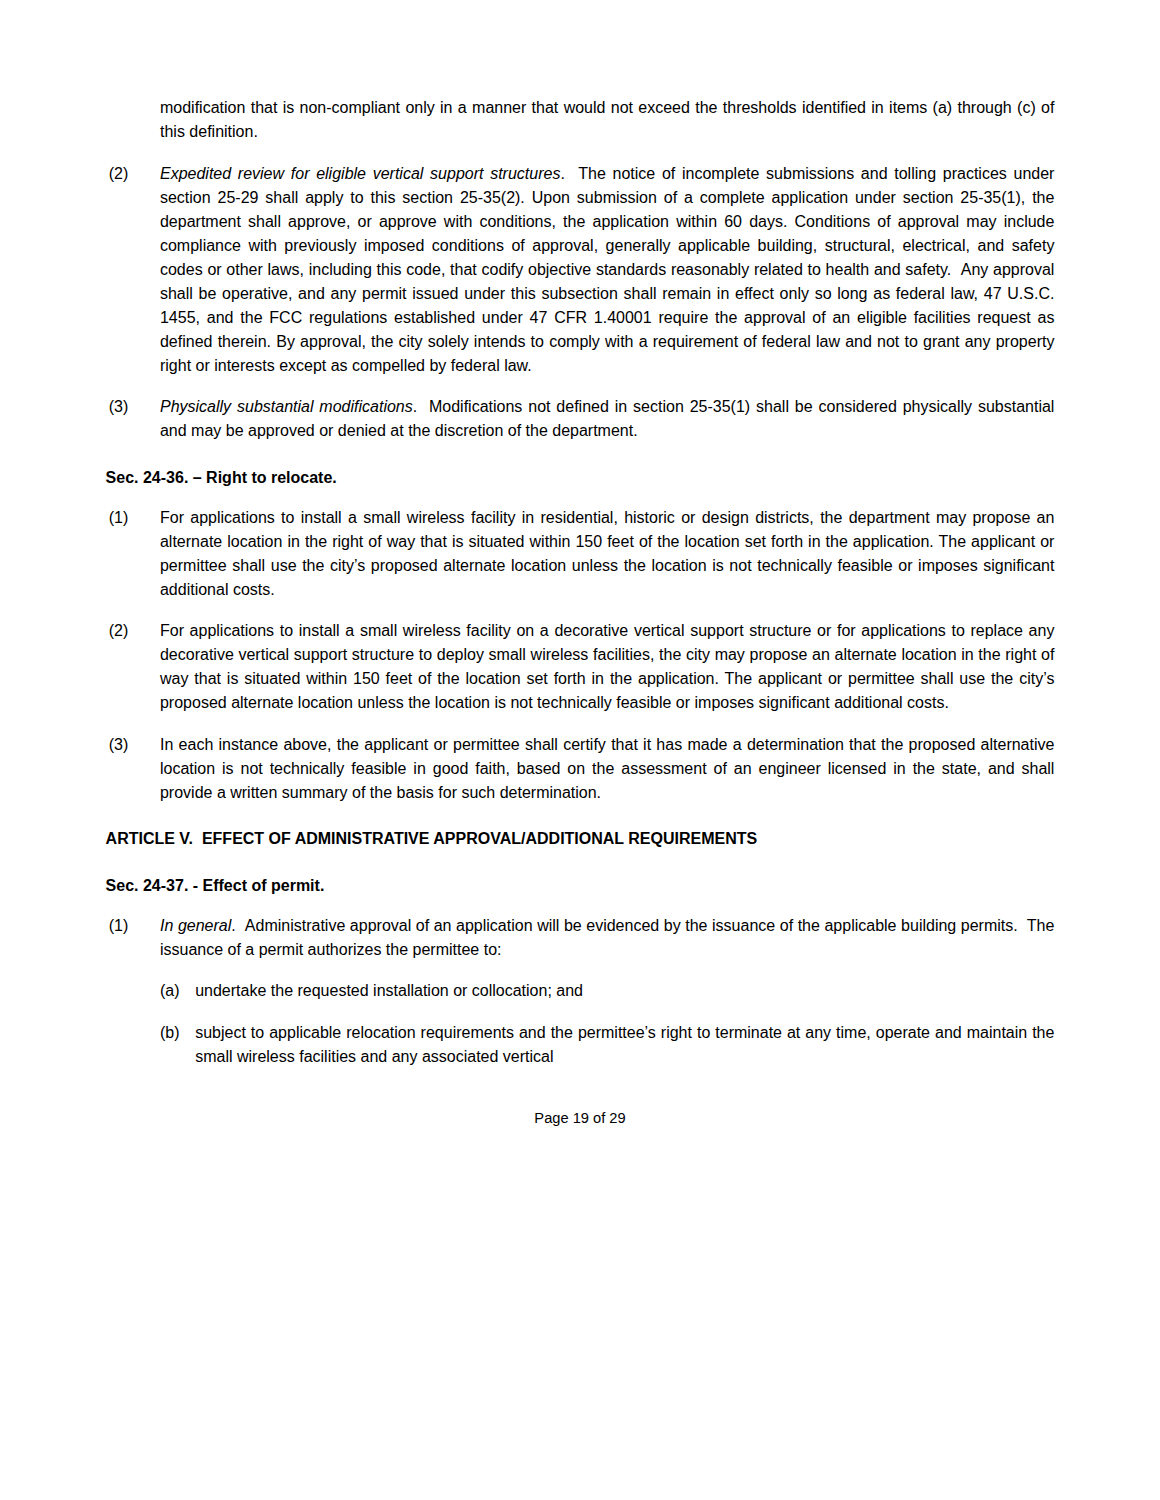modification that is non-compliant only in a manner that would not exceed the thresholds identified in items (a) through (c) of this definition.
(2)
Expedited review for eligible vertical support structures. The notice of incomplete submissions and tolling practices under section 25-29 shall apply to this section 25-35(2). Upon submission of a complete application under section 25-35(1), the department shall approve, or approve with conditions, the application within 60 days. Conditions of approval may include compliance with previously imposed conditions of approval, generally applicable building, structural, electrical, and safety codes or other laws, including this code, that codify objective standards reasonably related to health and safety. Any approval shall be operative, and any permit issued under this subsection shall remain in effect only so long as federal law, 47 U.S.C. 1455, and the FCC regulations established under 47 CFR 1.40001 require the approval of an eligible facilities request as defined therein. By approval, the city solely intends to comply with a requirement of federal law and not to grant any property right or interests except as compelled by federal law.
(3)
Physically substantial modifications. Modifications not defined in section 25-35(1) shall be considered physically substantial and may be approved or denied at the discretion of the department.
Sec. 24-36. – Right to relocate.
(1)
For applications to install a small wireless facility in residential, historic or design districts, the department may propose an alternate location in the right of way that is situated within 150 feet of the location set forth in the application. The applicant or permittee shall use the city’s proposed alternate location unless the location is not technically feasible or imposes significant additional costs.
(2)
For applications to install a small wireless facility on a decorative vertical support structure or for applications to replace any decorative vertical support structure to deploy small wireless facilities, the city may propose an alternate location in the right of way that is situated within 150 feet of the location set forth in the application. The applicant or permittee shall use the city’s proposed alternate location unless the location is not technically feasible or imposes significant additional costs.
(3)
In each instance above, the applicant or permittee shall certify that it has made a determination that the proposed alternative location is not technically feasible in good faith, based on the assessment of an engineer licensed in the state, and shall provide a written summary of the basis for such determination.
ARTICLE V. EFFECT OF ADMINISTRATIVE APPROVAL/ADDITIONAL REQUIREMENTS
Sec. 24-37. - Effect of permit.
(1)
In general. Administrative approval of an application will be evidenced by the issuance of the applicable building permits. The issuance of a permit authorizes the permittee to:
(a)
undertake the requested installation or collocation; and
(b)
subject to applicable relocation requirements and the permittee’s right to terminate at any time, operate and maintain the small wireless facilities and any associated vertical
Page 19 of 29